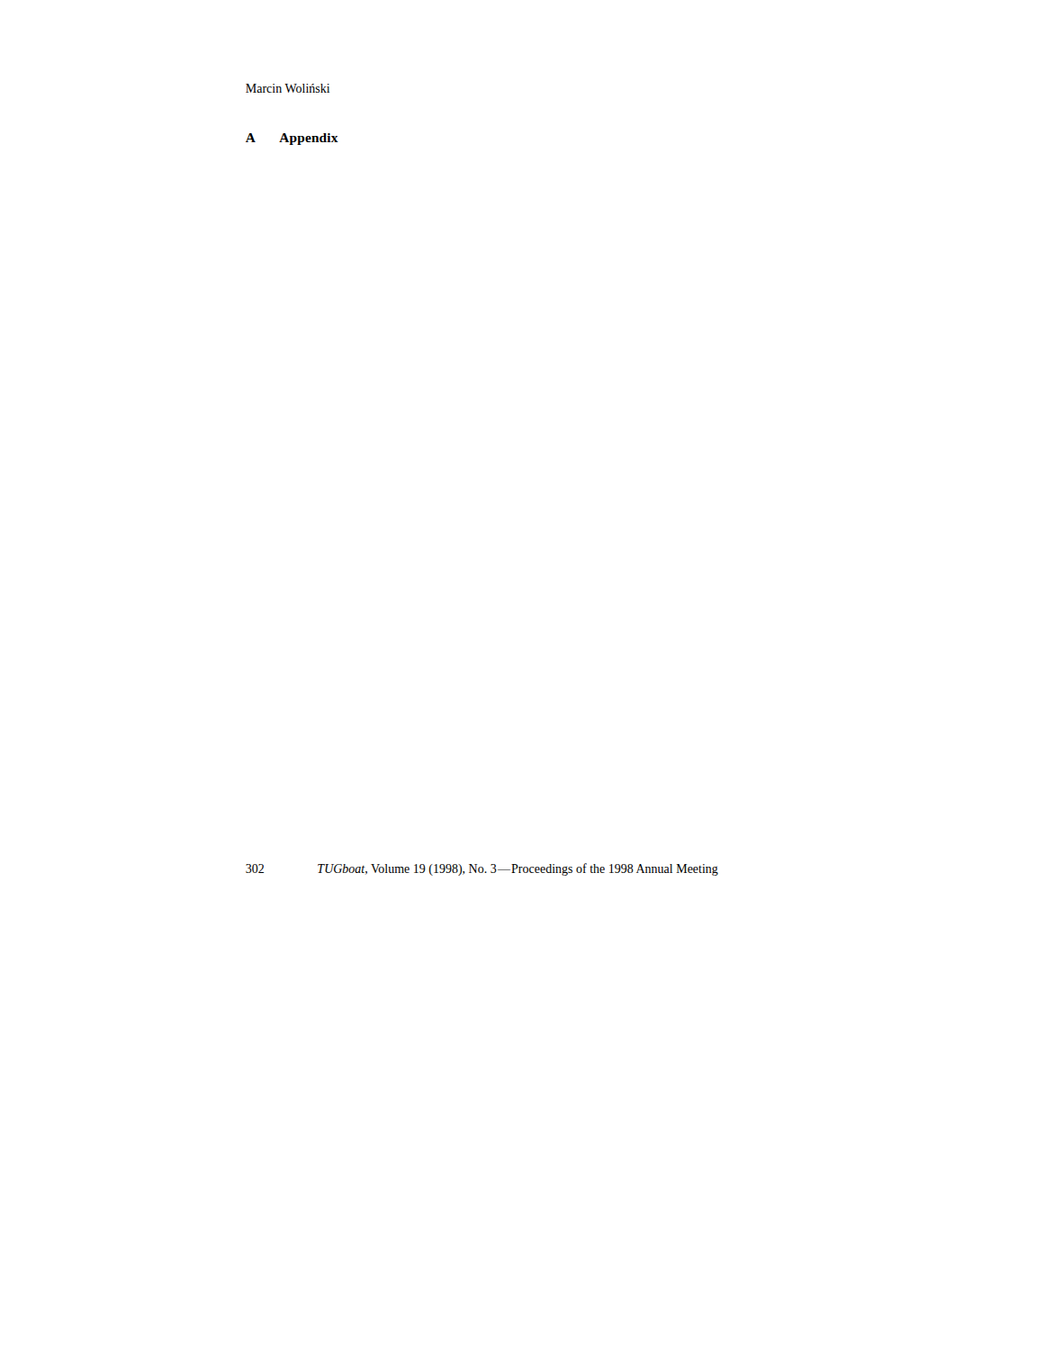Marcin Woliński
AAppendix
302 TUGboat, Volume 19 (1998), No. 3 — Proceedings of the 1998 Annual Meeting